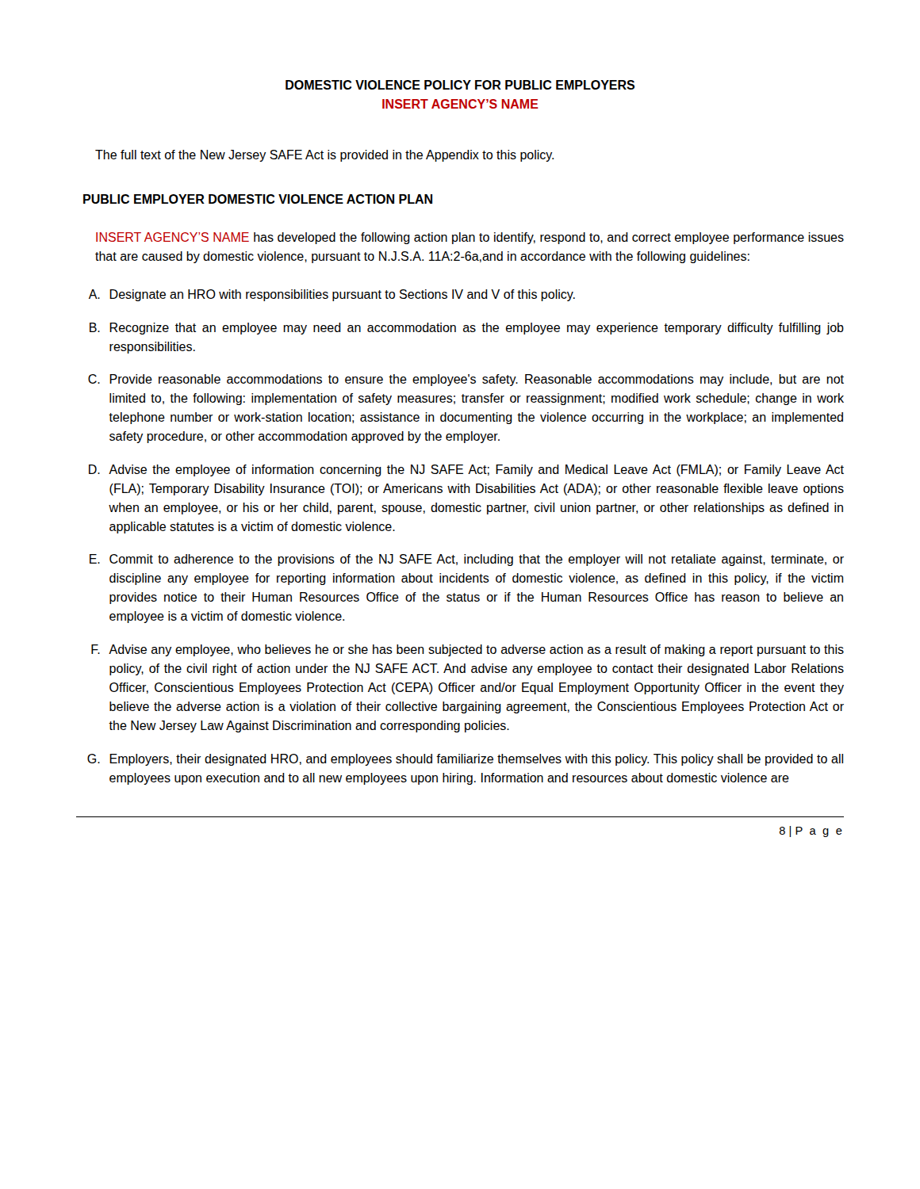DOMESTIC VIOLENCE POLICY FOR PUBLIC EMPLOYERS
INSERT AGENCY’S NAME
The full text of the New Jersey SAFE Act is provided in the Appendix to this policy.
PUBLIC EMPLOYER DOMESTIC VIOLENCE ACTION PLAN
INSERT AGENCY’S NAME has developed the following action plan to identify, respond to, and correct employee performance issues that are caused by domestic violence, pursuant to N.J.S.A. 11A:2-6a,and in accordance with the following guidelines:
Designate an HRO with responsibilities pursuant to Sections IV and V of this policy.
Recognize that an employee may need an accommodation as the employee may experience temporary difficulty fulfilling job responsibilities.
Provide reasonable accommodations to ensure the employee's safety. Reasonable accommodations may include, but are not limited to, the following: implementation of safety measures; transfer or reassignment; modified work schedule; change in work telephone number or work-station location; assistance in documenting the violence occurring in the workplace; an implemented safety procedure, or other accommodation approved by the employer.
Advise the employee of information concerning the NJ SAFE Act; Family and Medical Leave Act (FMLA); or Family Leave Act (FLA); Temporary Disability Insurance (TOI); or Americans with Disabilities Act (ADA); or other reasonable flexible leave options when an employee, or his or her child, parent, spouse, domestic partner, civil union partner, or other relationships as defined in applicable statutes is a victim of domestic violence.
Commit to adherence to the provisions of the NJ SAFE Act, including that the employer will not retaliate against, terminate, or discipline any employee for reporting information about incidents of domestic violence, as defined in this policy, if the victim provides notice to their Human Resources Office of the status or if the Human Resources Office has reason to believe an employee is a victim of domestic violence.
Advise any employee, who believes he or she has been subjected to adverse action as a result of making a report pursuant to this policy, of the civil right of action under the NJ SAFE ACT. And advise any employee to contact their designated Labor Relations Officer, Conscientious Employees Protection Act (CEPA) Officer and/or Equal Employment Opportunity Officer in the event they believe the adverse action is a violation of their collective bargaining agreement, the Conscientious Employees Protection Act or the New Jersey Law Against Discrimination and corresponding policies.
Employers, their designated HRO, and employees should familiarize themselves with this policy. This policy shall be provided to all employees upon execution and to all new employees upon hiring. Information and resources about domestic violence are
8 | P a g e